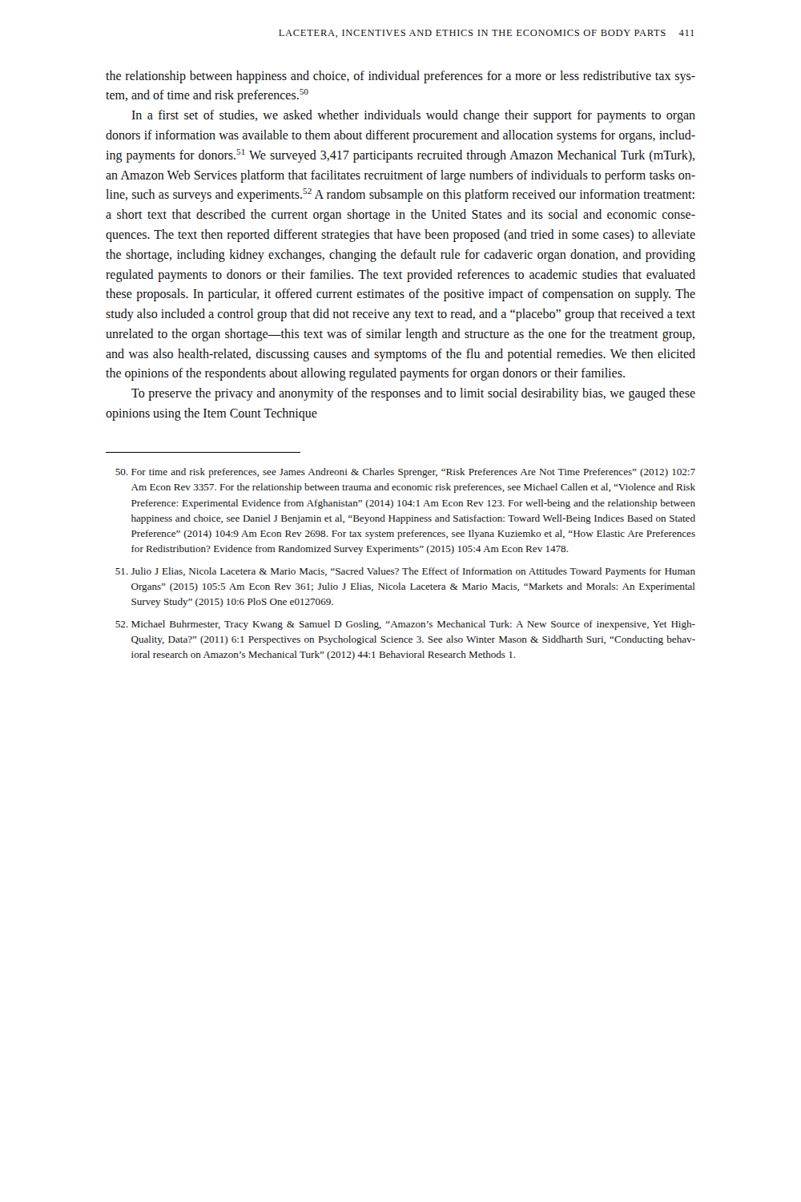Lacetera, Incentives and Ethics in the Economics of Body Parts 411
the relationship between happiness and choice, of individual preferences for a more or less redistributive tax system, and of time and risk preferences.50
In a first set of studies, we asked whether individuals would change their support for payments to organ donors if information was available to them about different procurement and allocation systems for organs, including payments for donors.51 We surveyed 3,417 participants recruited through Amazon Mechanical Turk (mTurk), an Amazon Web Services platform that facilitates recruitment of large numbers of individuals to perform tasks online, such as surveys and experiments.52 A random subsample on this platform received our information treatment: a short text that described the current organ shortage in the United States and its social and economic consequences. The text then reported different strategies that have been proposed (and tried in some cases) to alleviate the shortage, including kidney exchanges, changing the default rule for cadaveric organ donation, and providing regulated payments to donors or their families. The text provided references to academic studies that evaluated these proposals. In particular, it offered current estimates of the positive impact of compensation on supply. The study also included a control group that did not receive any text to read, and a “placebo” group that received a text unrelated to the organ shortage—this text was of similar length and structure as the one for the treatment group, and was also health-related, discussing causes and symptoms of the flu and potential remedies. We then elicited the opinions of the respondents about allowing regulated payments for organ donors or their families.
To preserve the privacy and anonymity of the responses and to limit social desirability bias, we gauged these opinions using the Item Count Technique
For time and risk preferences, see James Andreoni & Charles Sprenger, “Risk Preferences Are Not Time Preferences” (2012) 102:7 Am Econ Rev 3357. For the relationship between trauma and economic risk preferences, see Michael Callen et al, “Violence and Risk Preference: Experimental Evidence from Afghanistan” (2014) 104:1 Am Econ Rev 123. For well-being and the relationship between happiness and choice, see Daniel J Benjamin et al, “Beyond Happiness and Satisfaction: Toward Well-Being Indices Based on Stated Preference” (2014) 104:9 Am Econ Rev 2698. For tax system preferences, see Ilyana Kuziemko et al, “How Elastic Are Preferences for Redistribution? Evidence from Randomized Survey Experiments” (2015) 105:4 Am Econ Rev 1478.
Julio J Elias, Nicola Lacetera & Mario Macis, “Sacred Values? The Effect of Information on Attitudes Toward Payments for Human Organs” (2015) 105:5 Am Econ Rev 361; Julio J Elias, Nicola Lacetera & Mario Macis, “Markets and Morals: An Experimental Survey Study” (2015) 10:6 PloS One e0127069.
Michael Buhrmester, Tracy Kwang & Samuel D Gosling, “Amazon’s Mechanical Turk: A New Source of inexpensive, Yet High-Quality, Data?” (2011) 6:1 Perspectives on Psychological Science 3. See also Winter Mason & Siddharth Suri, “Conducting behavioral research on Amazon’s Mechanical Turk” (2012) 44:1 Behavioral Research Methods 1.